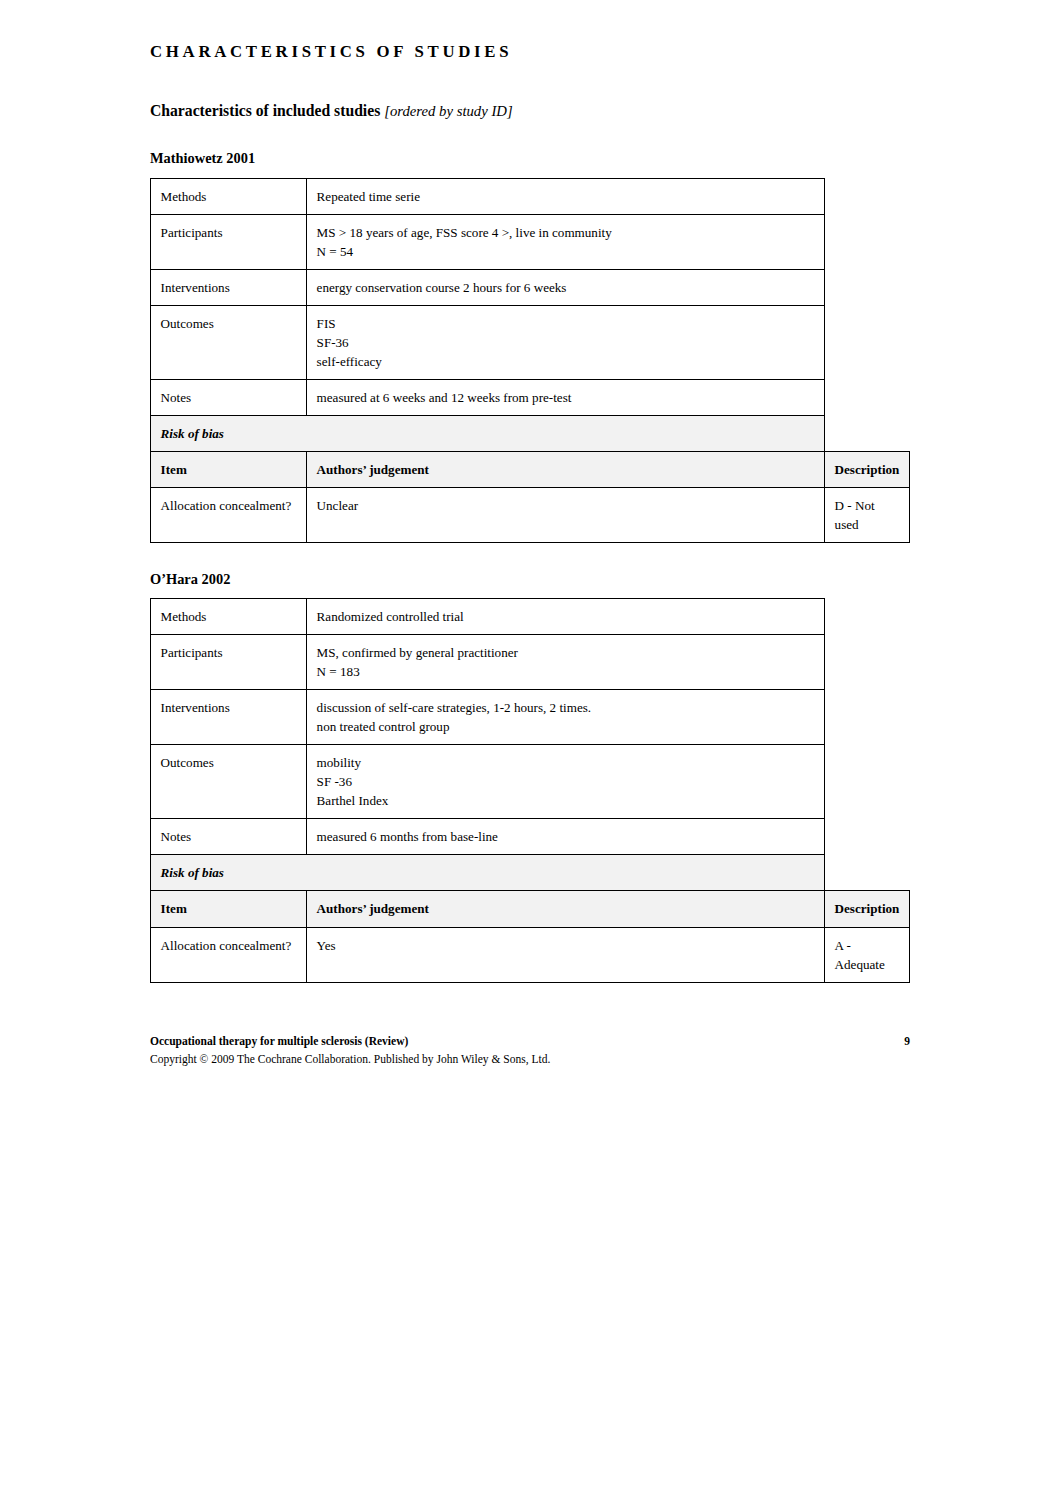Characteristics of studies
Characteristics of included studies [ordered by study ID]
Mathiowetz 2001
| Methods | Repeated time serie |
| Participants | MS > 18 years of age, FSS score 4 >, live in community N = 54 |
| Interventions | energy conservation course 2 hours for 6 weeks |
| Outcomes | FIS SF-36 self-efficacy |
| Notes | measured at 6 weeks and 12 weeks from pre-test |
| Risk of bias |
| Item | Authors’ judgement | Description |
| Allocation concealment? | Unclear | D - Not used |
O’Hara 2002
| Methods | Randomized controlled trial |
| Participants | MS, confirmed by general practitioner N = 183 |
| Interventions | discussion of self-care strategies, 1-2 hours, 2 times. non treated control group |
| Outcomes | mobility SF -36 Barthel Index |
| Notes | measured 6 months from base-line |
| Risk of bias |
| Item | Authors’ judgement | Description |
| Allocation concealment? | Yes | A - Adequate |
Occupational therapy for multiple sclerosis (Review) 9
Copyright © 2009 The Cochrane Collaboration. Published by John Wiley & Sons, Ltd.